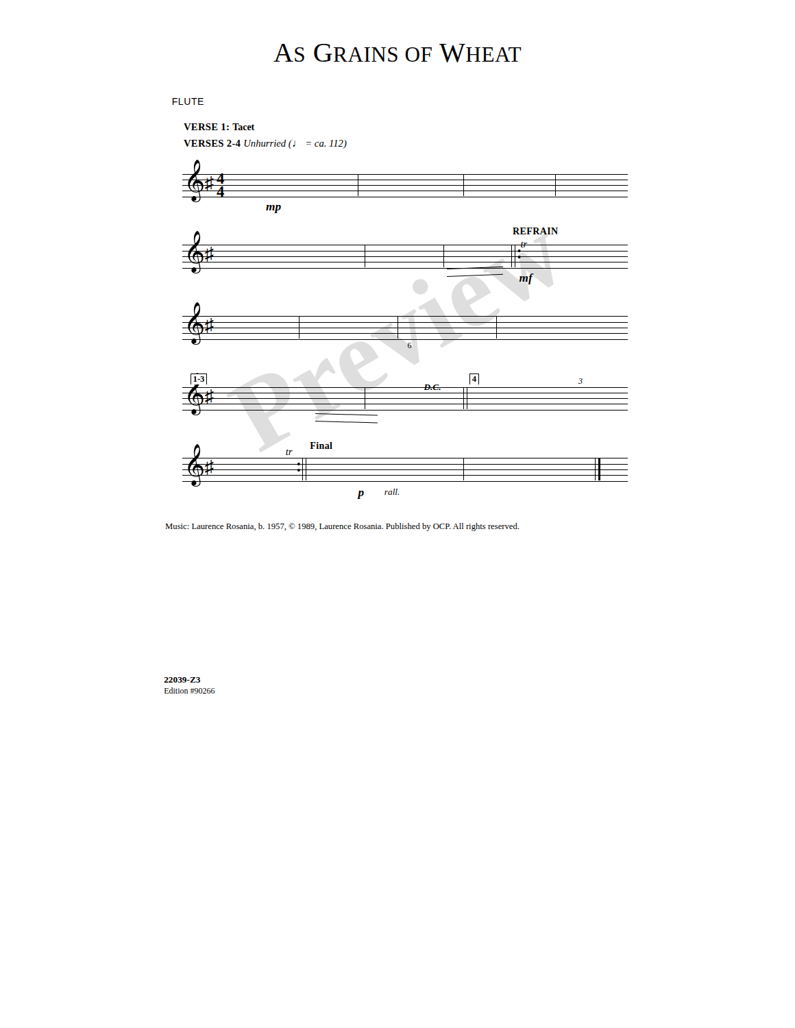Preview
AS GRAINS OF WHEAT
FLUTE
VERSE 1: Tacet
VERSES 2-4 Unhurried (♩ = ca. 112)
𝄞
♯
44
mp
𝄞
♯
REFRAIN
tr
•
•
mf
𝄞
♯
6
𝄞
♯
1-3
D.C.
4
3
𝄞
♯
tr
•
•
Final
p
rall.
Music: Laurence Rosania, b. 1957, © 1989, Laurence Rosania. Published by OCP. All rights reserved.
22039-Z3
Edition #90266